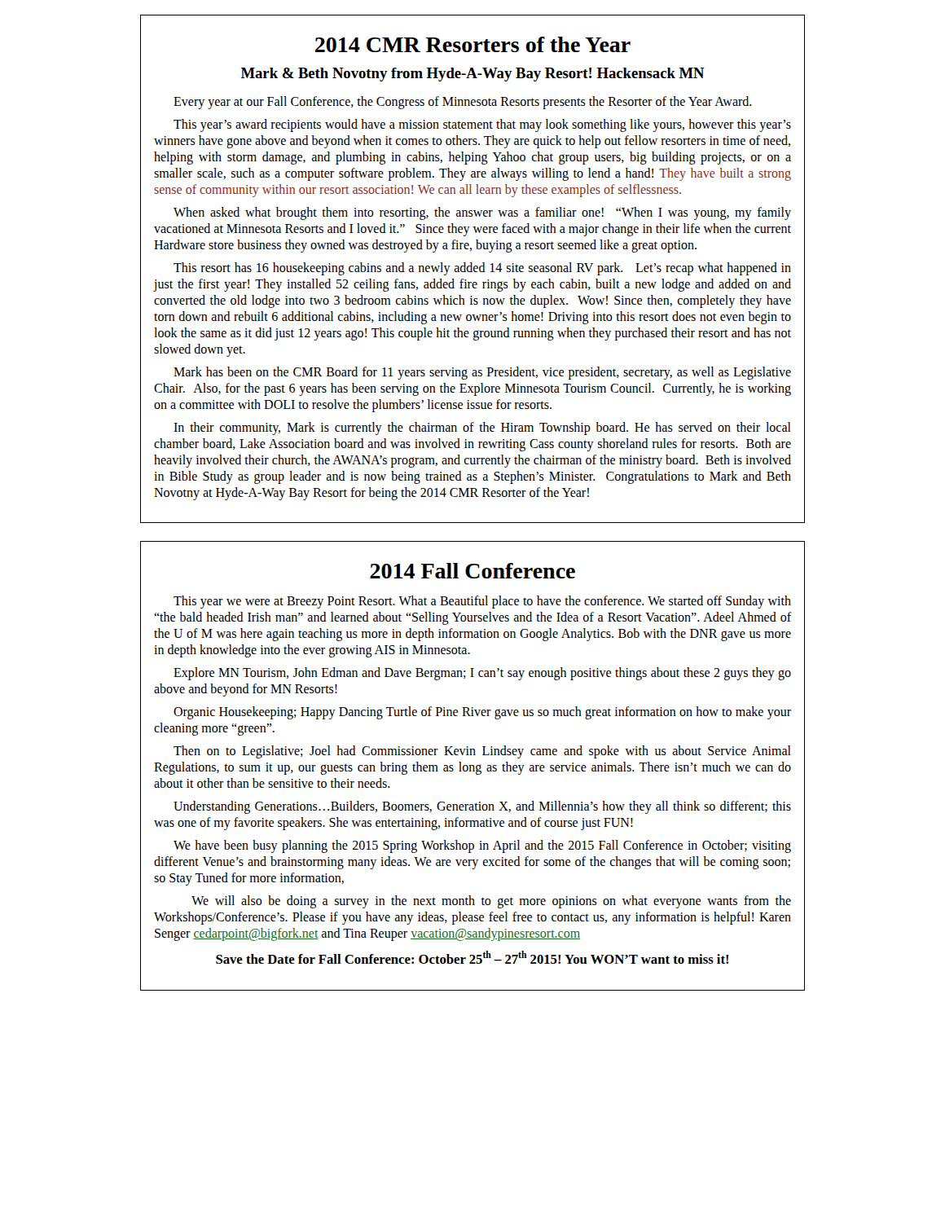2014 CMR Resorters of the Year
Mark & Beth Novotny from Hyde-A-Way Bay Resort! Hackensack MN
Every year at our Fall Conference, the Congress of Minnesota Resorts presents the Resorter of the Year Award.
This year’s award recipients would have a mission statement that may look something like yours, however this year’s winners have gone above and beyond when it comes to others. They are quick to help out fellow resorters in time of need, helping with storm damage, and plumbing in cabins, helping Yahoo chat group users, big building projects, or on a smaller scale, such as a computer software problem. They are always willing to lend a hand! They have built a strong sense of community within our resort association! We can all learn by these examples of selflessness.
When asked what brought them into resorting, the answer was a familiar one! “When I was young, my family vacationed at Minnesota Resorts and I loved it.” Since they were faced with a major change in their life when the current Hardware store business they owned was destroyed by a fire, buying a resort seemed like a great option.
This resort has 16 housekeeping cabins and a newly added 14 site seasonal RV park. Let’s recap what happened in just the first year! They installed 52 ceiling fans, added fire rings by each cabin, built a new lodge and added on and converted the old lodge into two 3 bedroom cabins which is now the duplex. Wow! Since then, completely they have torn down and rebuilt 6 additional cabins, including a new owner’s home! Driving into this resort does not even begin to look the same as it did just 12 years ago! This couple hit the ground running when they purchased their resort and has not slowed down yet.
Mark has been on the CMR Board for 11 years serving as President, vice president, secretary, as well as Legislative Chair. Also, for the past 6 years has been serving on the Explore Minnesota Tourism Council. Currently, he is working on a committee with DOLI to resolve the plumbers’ license issue for resorts.
In their community, Mark is currently the chairman of the Hiram Township board. He has served on their local chamber board, Lake Association board and was involved in rewriting Cass county shoreland rules for resorts. Both are heavily involved their church, the AWANA’s program, and currently the chairman of the ministry board. Beth is involved in Bible Study as group leader and is now being trained as a Stephen’s Minister. Congratulations to Mark and Beth Novotny at Hyde-A-Way Bay Resort for being the 2014 CMR Resorter of the Year!
2014 Fall Conference
This year we were at Breezy Point Resort. What a Beautiful place to have the conference. We started off Sunday with “the bald headed Irish man” and learned about “Selling Yourselves and the Idea of a Resort Vacation”. Adeel Ahmed of the U of M was here again teaching us more in depth information on Google Analytics. Bob with the DNR gave us more in depth knowledge into the ever growing AIS in Minnesota.
Explore MN Tourism, John Edman and Dave Bergman; I can’t say enough positive things about these 2 guys they go above and beyond for MN Resorts!
Organic Housekeeping; Happy Dancing Turtle of Pine River gave us so much great information on how to make your cleaning more “green”.
Then on to Legislative; Joel had Commissioner Kevin Lindsey came and spoke with us about Service Animal Regulations, to sum it up, our guests can bring them as long as they are service animals. There isn’t much we can do about it other than be sensitive to their needs.
Understanding Generations…Builders, Boomers, Generation X, and Millennia’s how they all think so different; this was one of my favorite speakers. She was entertaining, informative and of course just FUN!
We have been busy planning the 2015 Spring Workshop in April and the 2015 Fall Conference in October; visiting different Venue’s and brainstorming many ideas. We are very excited for some of the changes that will be coming soon; so Stay Tuned for more information,
We will also be doing a survey in the next month to get more opinions on what everyone wants from the Workshops/Conference’s. Please if you have any ideas, please feel free to contact us, any information is helpful! Karen Senger cedarpoint@bigfork.net and Tina Reuper vacation@sandypinesresort.com
Save the Date for Fall Conference: October 25th – 27th 2015! You WON’T want to miss it!